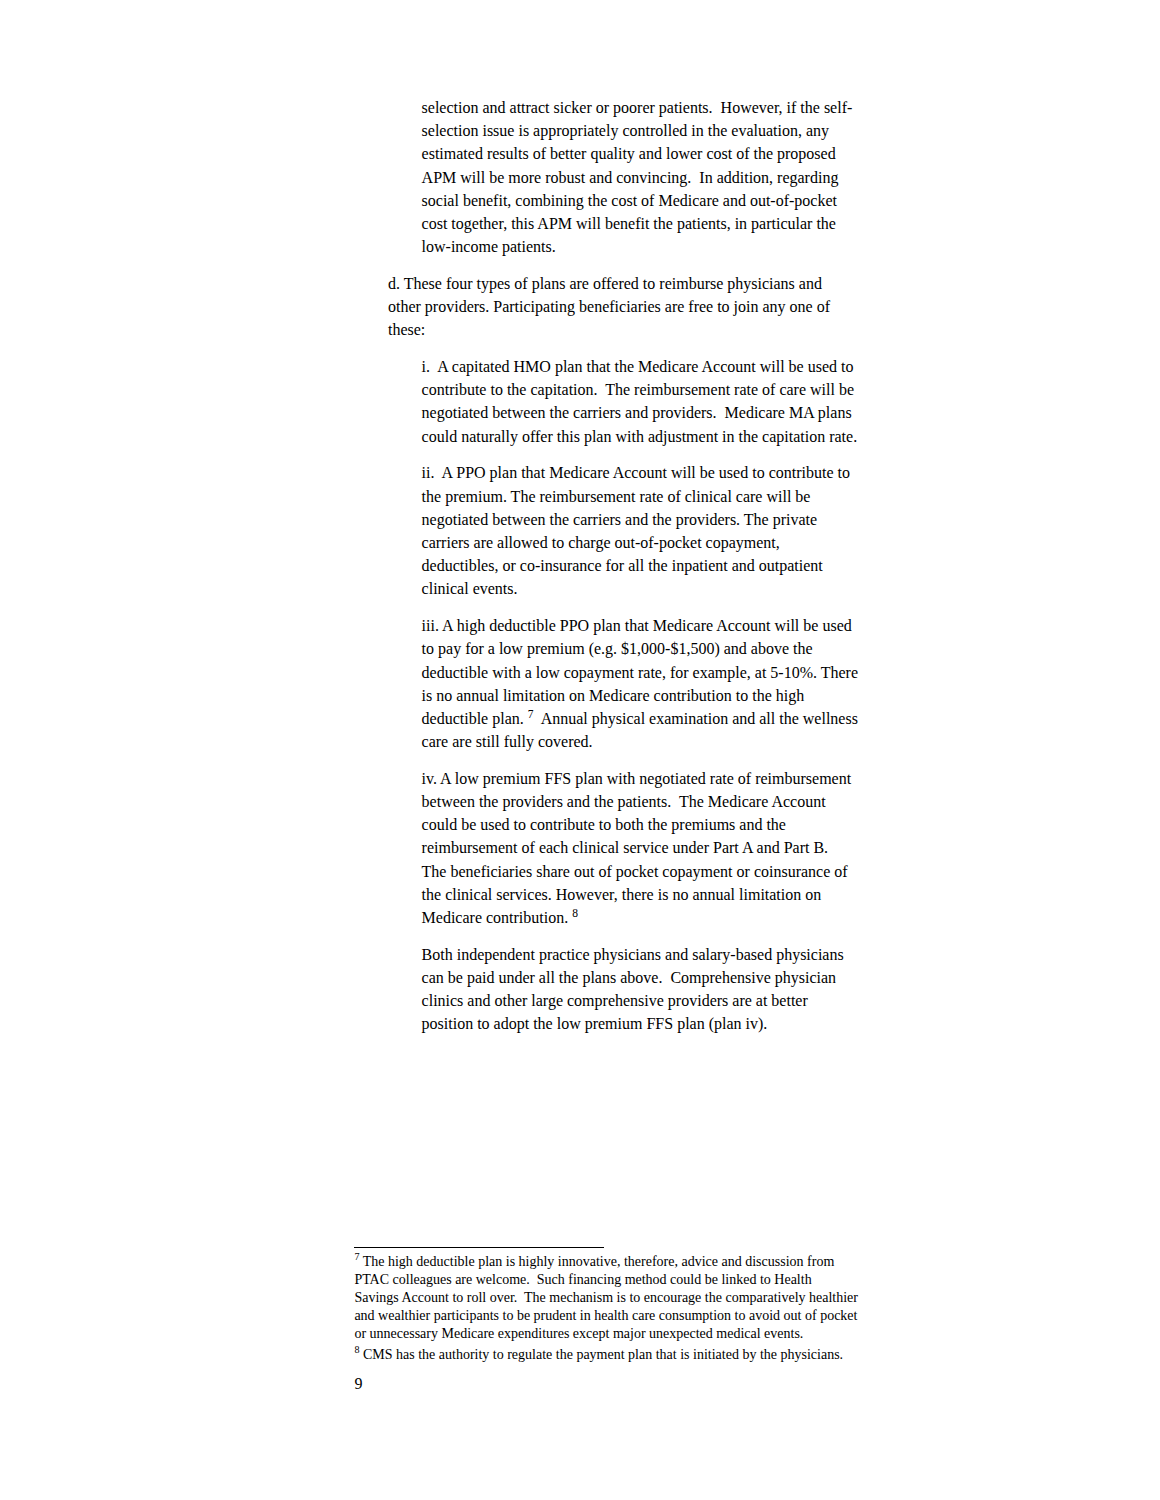selection and attract sicker or poorer patients. However, if the self-selection issue is appropriately controlled in the evaluation, any estimated results of better quality and lower cost of the proposed APM will be more robust and convincing. In addition, regarding social benefit, combining the cost of Medicare and out-of-pocket cost together, this APM will benefit the patients, in particular the low-income patients.
d. These four types of plans are offered to reimburse physicians and other providers. Participating beneficiaries are free to join any one of these:
i. A capitated HMO plan that the Medicare Account will be used to contribute to the capitation. The reimbursement rate of care will be negotiated between the carriers and providers. Medicare MA plans could naturally offer this plan with adjustment in the capitation rate.
ii. A PPO plan that Medicare Account will be used to contribute to the premium. The reimbursement rate of clinical care will be negotiated between the carriers and the providers. The private carriers are allowed to charge out-of-pocket copayment, deductibles, or co-insurance for all the inpatient and outpatient clinical events.
iii. A high deductible PPO plan that Medicare Account will be used to pay for a low premium (e.g. $1,000-$1,500) and above the deductible with a low copayment rate, for example, at 5-10%. There is no annual limitation on Medicare contribution to the high deductible plan. 7 Annual physical examination and all the wellness care are still fully covered.
iv. A low premium FFS plan with negotiated rate of reimbursement between the providers and the patients. The Medicare Account could be used to contribute to both the premiums and the reimbursement of each clinical service under Part A and Part B. The beneficiaries share out of pocket copayment or coinsurance of the clinical services. However, there is no annual limitation on Medicare contribution. 8
Both independent practice physicians and salary-based physicians can be paid under all the plans above. Comprehensive physician clinics and other large comprehensive providers are at better position to adopt the low premium FFS plan (plan iv).
7 The high deductible plan is highly innovative, therefore, advice and discussion from PTAC colleagues are welcome. Such financing method could be linked to Health Savings Account to roll over. The mechanism is to encourage the comparatively healthier and wealthier participants to be prudent in health care consumption to avoid out of pocket or unnecessary Medicare expenditures except major unexpected medical events.
8 CMS has the authority to regulate the payment plan that is initiated by the physicians.
9